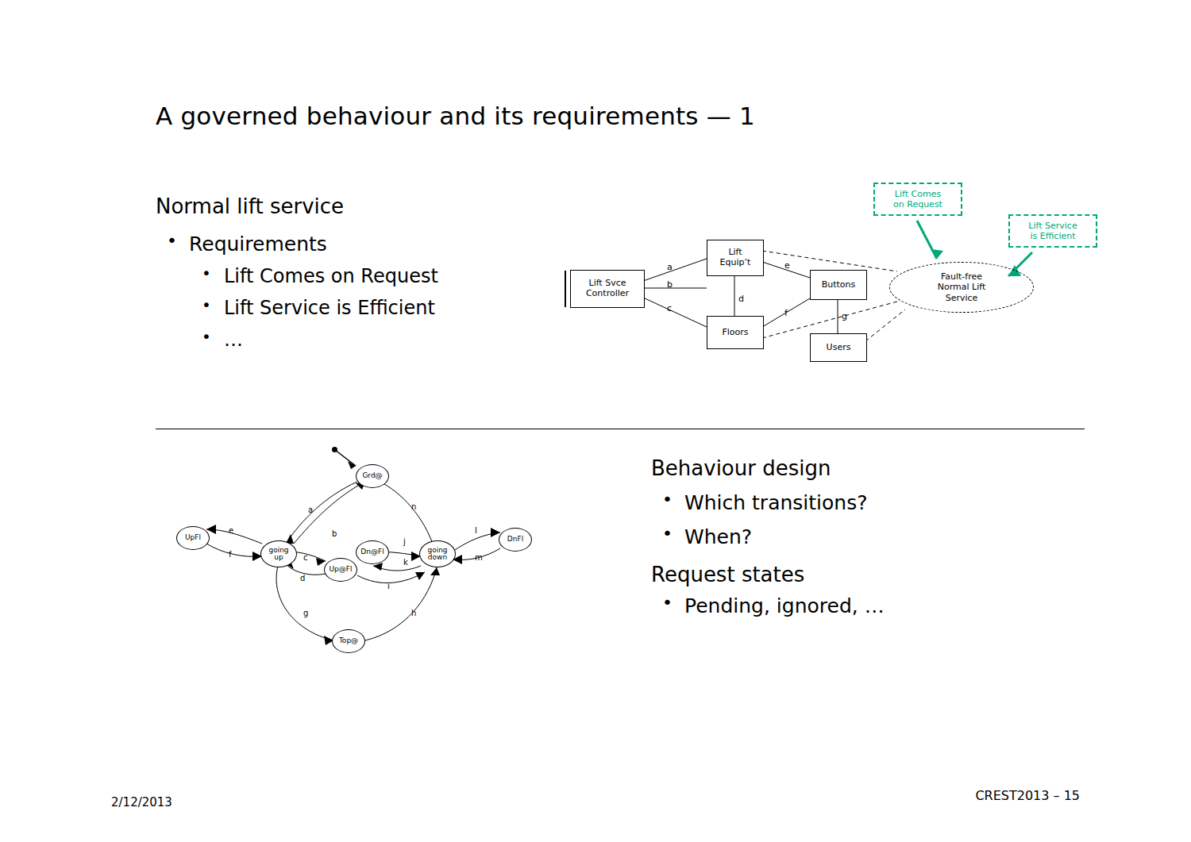A governed behaviour and its requirements — 1
Normal lift service
Requirements
Lift Comes on Request
Lift Service is Efficient
…
Lift Svce
Controller
Lift
Equip’t
Floors
Buttons
Users
Fault-free
Normal Lift
Service
Lift Comes
on Request
Lift Service
is Efficient
a b c d e f g
Grd@
going
up
UpFl
Up@Fl
Top@
Dn@Fl
going
down
DnFl
a b c d e f g h i j k l m n
Behaviour design
Which transitions?
When?
Request states
Pending, ignored, …
2/12/2013
CREST2013 – 15